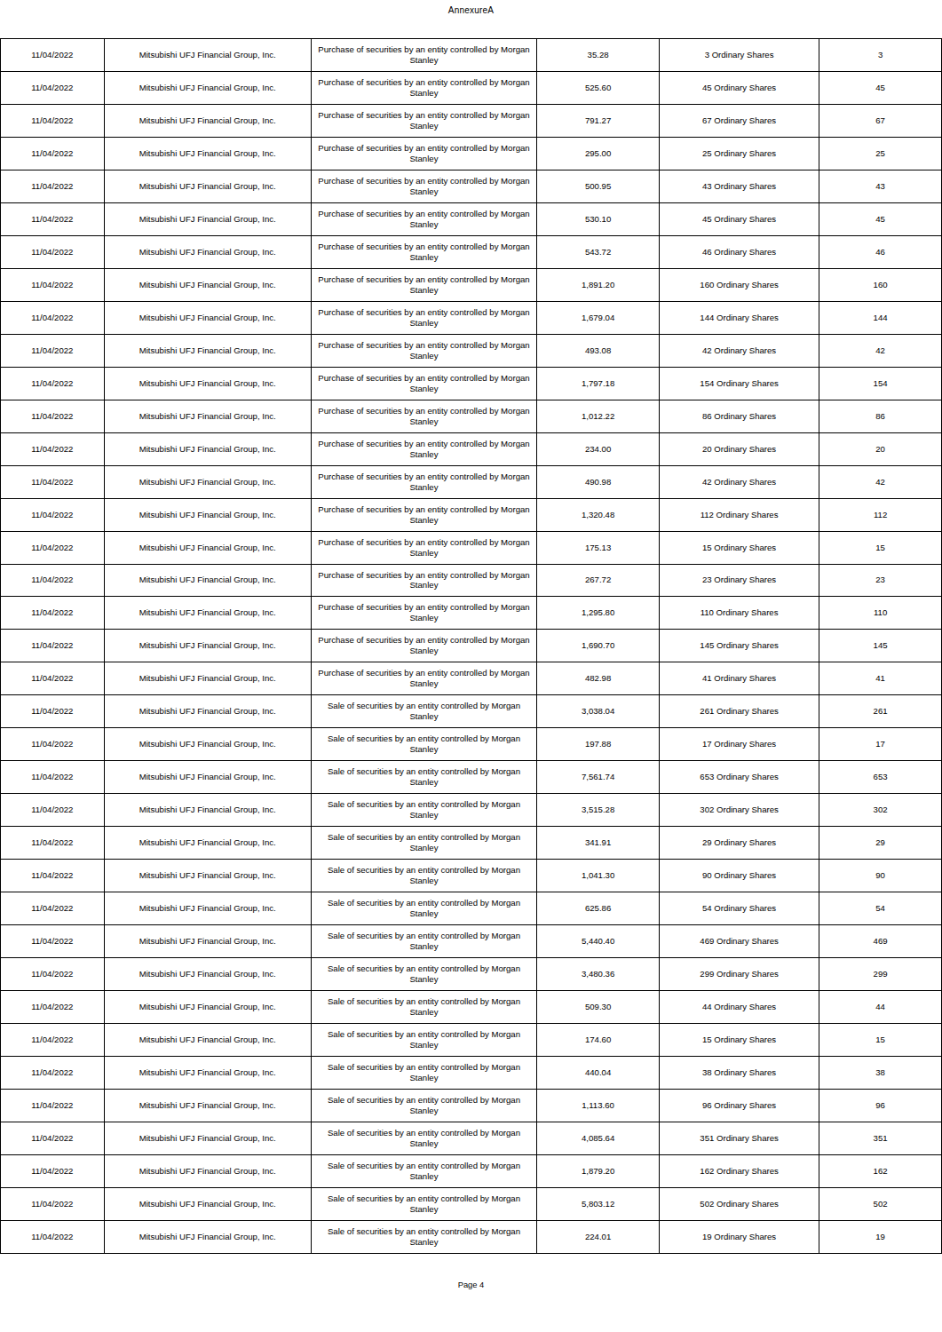AnnexureA
| 11/04/2022 | Mitsubishi UFJ Financial Group, Inc. | Purchase of securities by an entity controlled by Morgan Stanley | 35.28 | 3 Ordinary Shares | 3 |
| 11/04/2022 | Mitsubishi UFJ Financial Group, Inc. | Purchase of securities by an entity controlled by Morgan Stanley | 525.60 | 45 Ordinary Shares | 45 |
| 11/04/2022 | Mitsubishi UFJ Financial Group, Inc. | Purchase of securities by an entity controlled by Morgan Stanley | 791.27 | 67 Ordinary Shares | 67 |
| 11/04/2022 | Mitsubishi UFJ Financial Group, Inc. | Purchase of securities by an entity controlled by Morgan Stanley | 295.00 | 25 Ordinary Shares | 25 |
| 11/04/2022 | Mitsubishi UFJ Financial Group, Inc. | Purchase of securities by an entity controlled by Morgan Stanley | 500.95 | 43 Ordinary Shares | 43 |
| 11/04/2022 | Mitsubishi UFJ Financial Group, Inc. | Purchase of securities by an entity controlled by Morgan Stanley | 530.10 | 45 Ordinary Shares | 45 |
| 11/04/2022 | Mitsubishi UFJ Financial Group, Inc. | Purchase of securities by an entity controlled by Morgan Stanley | 543.72 | 46 Ordinary Shares | 46 |
| 11/04/2022 | Mitsubishi UFJ Financial Group, Inc. | Purchase of securities by an entity controlled by Morgan Stanley | 1,891.20 | 160 Ordinary Shares | 160 |
| 11/04/2022 | Mitsubishi UFJ Financial Group, Inc. | Purchase of securities by an entity controlled by Morgan Stanley | 1,679.04 | 144 Ordinary Shares | 144 |
| 11/04/2022 | Mitsubishi UFJ Financial Group, Inc. | Purchase of securities by an entity controlled by Morgan Stanley | 493.08 | 42 Ordinary Shares | 42 |
| 11/04/2022 | Mitsubishi UFJ Financial Group, Inc. | Purchase of securities by an entity controlled by Morgan Stanley | 1,797.18 | 154 Ordinary Shares | 154 |
| 11/04/2022 | Mitsubishi UFJ Financial Group, Inc. | Purchase of securities by an entity controlled by Morgan Stanley | 1,012.22 | 86 Ordinary Shares | 86 |
| 11/04/2022 | Mitsubishi UFJ Financial Group, Inc. | Purchase of securities by an entity controlled by Morgan Stanley | 234.00 | 20 Ordinary Shares | 20 |
| 11/04/2022 | Mitsubishi UFJ Financial Group, Inc. | Purchase of securities by an entity controlled by Morgan Stanley | 490.98 | 42 Ordinary Shares | 42 |
| 11/04/2022 | Mitsubishi UFJ Financial Group, Inc. | Purchase of securities by an entity controlled by Morgan Stanley | 1,320.48 | 112 Ordinary Shares | 112 |
| 11/04/2022 | Mitsubishi UFJ Financial Group, Inc. | Purchase of securities by an entity controlled by Morgan Stanley | 175.13 | 15 Ordinary Shares | 15 |
| 11/04/2022 | Mitsubishi UFJ Financial Group, Inc. | Purchase of securities by an entity controlled by Morgan Stanley | 267.72 | 23 Ordinary Shares | 23 |
| 11/04/2022 | Mitsubishi UFJ Financial Group, Inc. | Purchase of securities by an entity controlled by Morgan Stanley | 1,295.80 | 110 Ordinary Shares | 110 |
| 11/04/2022 | Mitsubishi UFJ Financial Group, Inc. | Purchase of securities by an entity controlled by Morgan Stanley | 1,690.70 | 145 Ordinary Shares | 145 |
| 11/04/2022 | Mitsubishi UFJ Financial Group, Inc. | Purchase of securities by an entity controlled by Morgan Stanley | 482.98 | 41 Ordinary Shares | 41 |
| 11/04/2022 | Mitsubishi UFJ Financial Group, Inc. | Sale of securities by an entity controlled by Morgan Stanley | 3,038.04 | 261 Ordinary Shares | 261 |
| 11/04/2022 | Mitsubishi UFJ Financial Group, Inc. | Sale of securities by an entity controlled by Morgan Stanley | 197.88 | 17 Ordinary Shares | 17 |
| 11/04/2022 | Mitsubishi UFJ Financial Group, Inc. | Sale of securities by an entity controlled by Morgan Stanley | 7,561.74 | 653 Ordinary Shares | 653 |
| 11/04/2022 | Mitsubishi UFJ Financial Group, Inc. | Sale of securities by an entity controlled by Morgan Stanley | 3,515.28 | 302 Ordinary Shares | 302 |
| 11/04/2022 | Mitsubishi UFJ Financial Group, Inc. | Sale of securities by an entity controlled by Morgan Stanley | 341.91 | 29 Ordinary Shares | 29 |
| 11/04/2022 | Mitsubishi UFJ Financial Group, Inc. | Sale of securities by an entity controlled by Morgan Stanley | 1,041.30 | 90 Ordinary Shares | 90 |
| 11/04/2022 | Mitsubishi UFJ Financial Group, Inc. | Sale of securities by an entity controlled by Morgan Stanley | 625.86 | 54 Ordinary Shares | 54 |
| 11/04/2022 | Mitsubishi UFJ Financial Group, Inc. | Sale of securities by an entity controlled by Morgan Stanley | 5,440.40 | 469 Ordinary Shares | 469 |
| 11/04/2022 | Mitsubishi UFJ Financial Group, Inc. | Sale of securities by an entity controlled by Morgan Stanley | 3,480.36 | 299 Ordinary Shares | 299 |
| 11/04/2022 | Mitsubishi UFJ Financial Group, Inc. | Sale of securities by an entity controlled by Morgan Stanley | 509.30 | 44 Ordinary Shares | 44 |
| 11/04/2022 | Mitsubishi UFJ Financial Group, Inc. | Sale of securities by an entity controlled by Morgan Stanley | 174.60 | 15 Ordinary Shares | 15 |
| 11/04/2022 | Mitsubishi UFJ Financial Group, Inc. | Sale of securities by an entity controlled by Morgan Stanley | 440.04 | 38 Ordinary Shares | 38 |
| 11/04/2022 | Mitsubishi UFJ Financial Group, Inc. | Sale of securities by an entity controlled by Morgan Stanley | 1,113.60 | 96 Ordinary Shares | 96 |
| 11/04/2022 | Mitsubishi UFJ Financial Group, Inc. | Sale of securities by an entity controlled by Morgan Stanley | 4,085.64 | 351 Ordinary Shares | 351 |
| 11/04/2022 | Mitsubishi UFJ Financial Group, Inc. | Sale of securities by an entity controlled by Morgan Stanley | 1,879.20 | 162 Ordinary Shares | 162 |
| 11/04/2022 | Mitsubishi UFJ Financial Group, Inc. | Sale of securities by an entity controlled by Morgan Stanley | 5,803.12 | 502 Ordinary Shares | 502 |
| 11/04/2022 | Mitsubishi UFJ Financial Group, Inc. | Sale of securities by an entity controlled by Morgan Stanley | 224.01 | 19 Ordinary Shares | 19 |
Page 4